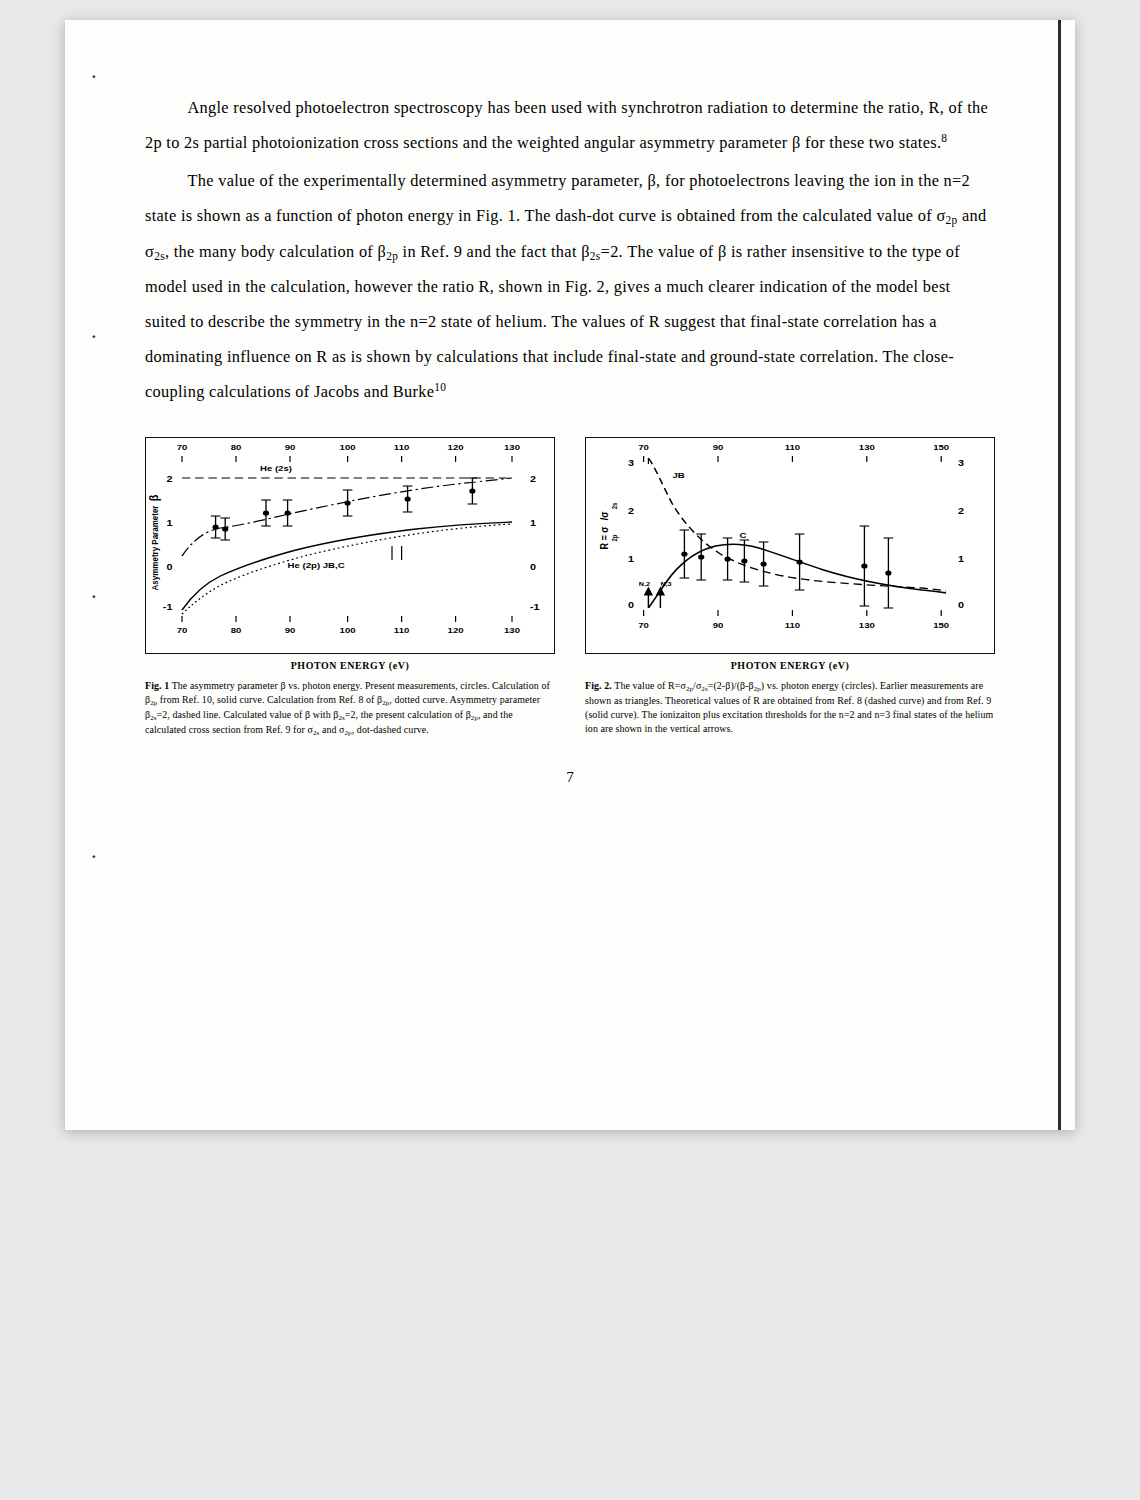.
.
.
.
Angle resolved photoelectron spectroscopy has been used with synchrotron radiation to determine the ratio, R, of the 2p to 2s partial photoionization cross sections and the weighted angular asymmetry parameter β for these two states.8
The value of the experimentally determined asymmetry parameter, β, for photoelectrons leaving the ion in the n=2 state is shown as a function of photon energy in Fig. 1. The dash-dot curve is obtained from the calculated value of σ2p and σ2s, the many body calculation of β2p in Ref. 9 and the fact that β2s=2. The value of β is rather insensitive to the type of model used in the calculation, however the ratio R, shown in Fig. 2, gives a much clearer indication of the model best suited to describe the symmetry in the n=2 state of helium. The values of R suggest that final-state correlation has a dominating influence on R as is shown by calculations that include final-state and ground-state correlation. The close-coupling calculations of Jacobs and Burke10
70 80 90 100 110 120 130 70 80 90 100 110 120 130 2 1 0 -1 2 1 0 -1 Asymmetry Parameter β He (2s) He (2p) JB,C
PHOTON ENERGY (eV)
Fig. 1 The asymmetry parameter β vs. photon energy. Present measurements, circles. Calculation of β2p from Ref. 10, solid curve. Calculation from Ref. 8 of β2p, dotted curve. Asymmetry parameter β2s=2, dashed line. Calculated value of β with β2s=2, the present calculation of β2p, and the calculated cross section from Ref. 9 for σ2s and σ2p, dot-dashed curve.
70 90 110 130 150 70 90 110 130 150 3 2 1 0 3 2 1 0 R = σ 2p /σ 2s JB C N,2 N,3
PHOTON ENERGY (eV)
Fig. 2. The value of R=σ2p/σ2s=(2-β)/(β-β2p) vs. photon energy (circles). Earlier measurements are shown as triangles. Theoretical values of R are obtained from Ref. 8 (dashed curve) and from Ref. 9 (solid curve). The ionizaiton plus excitation thresholds for the n=2 and n=3 final states of the helium ion are shown in the vertical arrows.
7